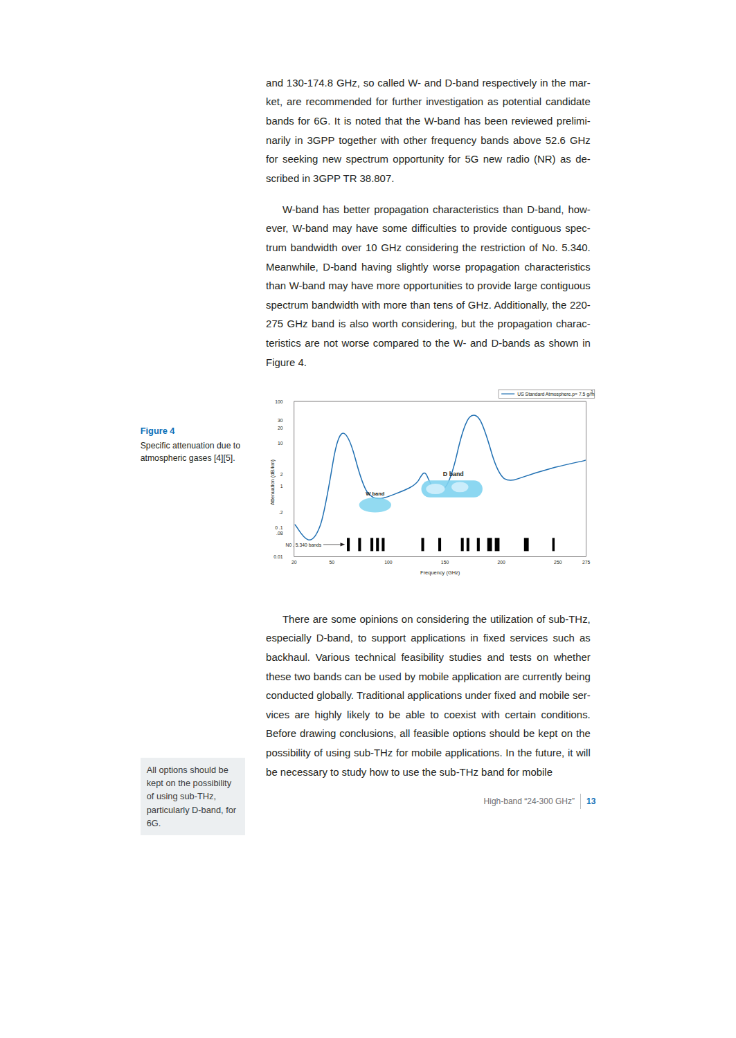and 130-174.8 GHz, so called W- and D-band respectively in the market, are recommended for further investigation as potential candidate bands for 6G. It is noted that the W-band has been reviewed preliminarily in 3GPP together with other frequency bands above 52.6 GHz for seeking new spectrum opportunity for 5G new radio (NR) as described in 3GPP TR 38.807.
W-band has better propagation characteristics than D-band, however, W-band may have some difficulties to provide contiguous spectrum bandwidth over 10 GHz considering the restriction of No. 5.340. Meanwhile, D-band having slightly worse propagation characteristics than W-band may have more opportunities to provide large contiguous spectrum bandwidth with more than tens of GHz. Additionally, the 220-275 GHz band is also worth considering, but the propagation characteristics are not worse compared to the W- and D-bands as shown in Figure 4.
Figure 4 Specific attenuation due to atmospheric gases [4][5].
US Standard Atmosphere.p= 7.5 g/m 3 100 30 20 10 2 1 .2 0 .1 .08 0.01 Attenuation (dB/km) 20 50 100 150 200 250 275 Frequency (GHz) W band D band N0 . 5.340 bands
All options should be kept on the possibility of using sub-THz, particularly D-band, for 6G.
There are some opinions on considering the utilization of sub-THz, especially D-band, to support applications in fixed services such as backhaul. Various technical feasibility studies and tests on whether these two bands can be used by mobile application are currently being conducted globally. Traditional applications under fixed and mobile services are highly likely to be able to coexist with certain conditions. Before drawing conclusions, all feasible options should be kept on the possibility of using sub-THz for mobile applications. In the future, it will be necessary to study how to use the sub-THz band for mobile
High-band “24-300 GHz” 13